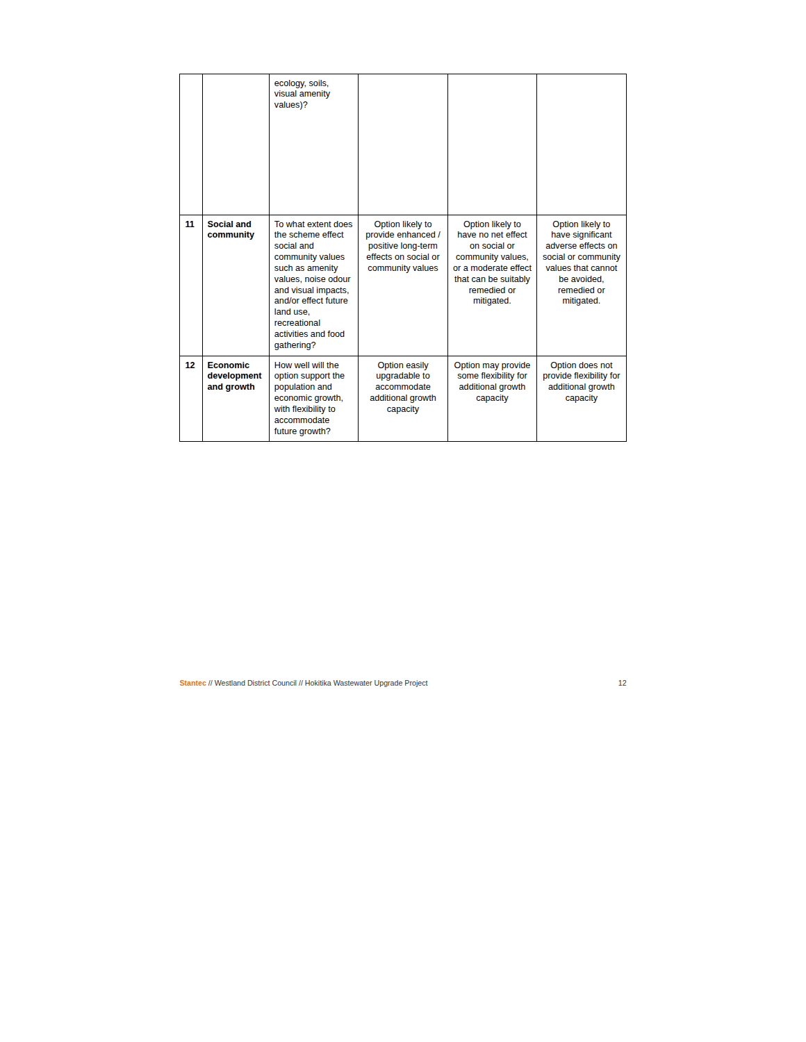| | | ecology, soils, visual amenity values)? | | | |
| 11 | Social and community | To what extent does the scheme effect social and community values such as amenity values, noise odour and visual impacts, and/or effect future land use, recreational activities and food gathering? | Option likely to provide enhanced / positive long-term effects on social or community values | Option likely to have no net effect on social or community values, or a moderate effect that can be suitably remedied or mitigated. | Option likely to have significant adverse effects on social or community values that cannot be avoided, remedied or mitigated. |
| 12 | Economic development and growth | How well will the option support the population and economic growth, with flexibility to accommodate future growth? | Option easily upgradable to accommodate additional growth capacity | Option may provide some flexibility for additional growth capacity | Option does not provide flexibility for additional growth capacity |
Stantec // Westland District Council // Hokitika Wastewater Upgrade Project
12